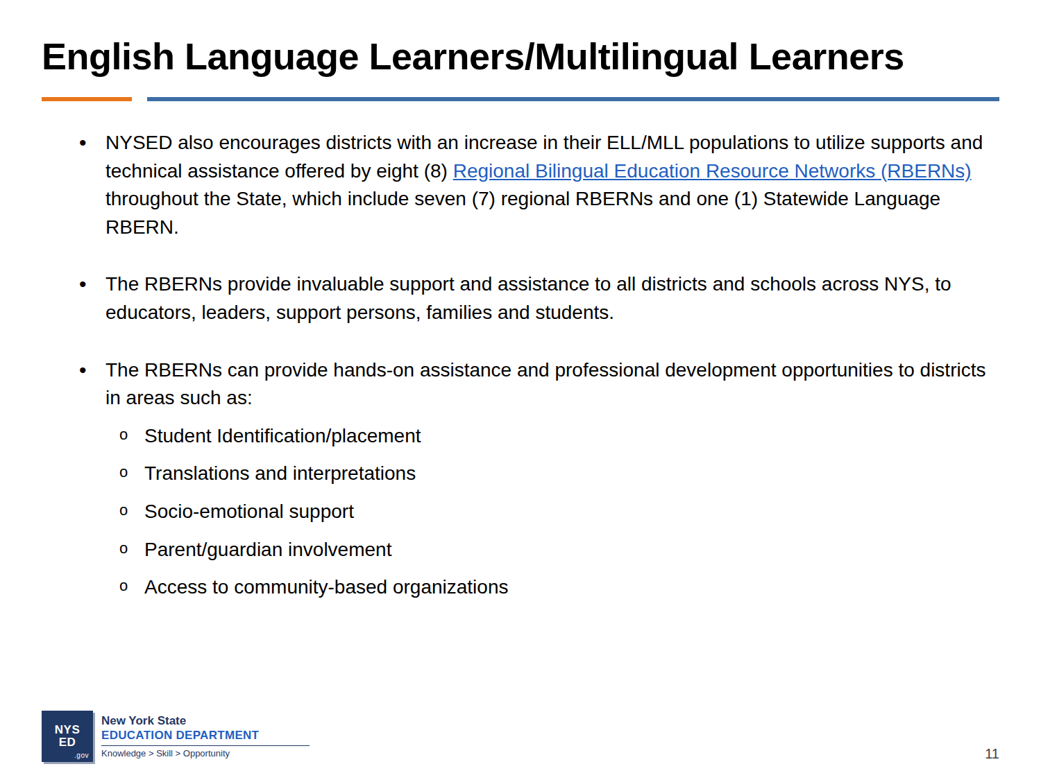English Language Learners/Multilingual Learners
NYSED also encourages districts with an increase in their ELL/MLL populations to utilize supports and technical assistance offered by eight (8) Regional Bilingual Education Resource Networks (RBERNs) throughout the State, which include seven (7) regional RBERNs and one (1) Statewide Language RBERN.
The RBERNs provide invaluable support and assistance to all districts and schools across NYS, to educators, leaders, support persons, families and students.
The RBERNs can provide hands-on assistance and professional development opportunities to districts in areas such as:
Student Identification/placement
Translations and interpretations
Socio-emotional support
Parent/guardian involvement
Access to community-based organizations
NYS
ED
.gov
New York State
EDUCATION DEPARTMENT
Knowledge > Skill > Opportunity
11